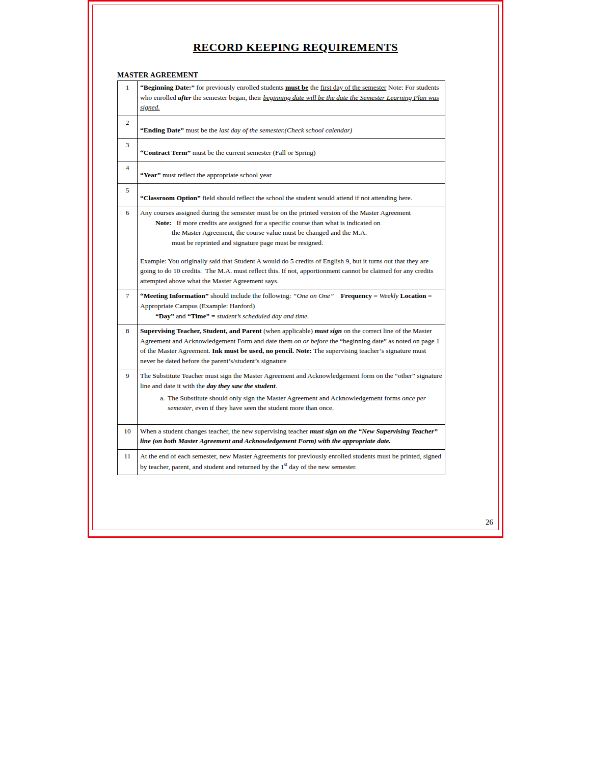RECORD KEEPING REQUIREMENTS
MASTER AGREEMENT
| 1 | “Beginning Date:” for previously enrolled students must be the first day of the semester Note: For students who enrolled after the semester began, their beginning date will be the date the Semester Learning Plan was signed. |
| 2 | “Ending Date” must be the last day of the semester.(Check school calendar) |
| 3 | “Contract Term” must be the current semester (Fall or Spring) |
| 4 | “Year” must reflect the appropriate school year |
| 5 | “Classroom Option” field should reflect the school the student would attend if not attending here. |
| 6 | Any courses assigned during the semester must be on the printed version of the Master Agreement Note: If more credits are assigned for a specific course than what is indicated on the Master Agreement, the course value must be changed and the M.A. must be reprinted and signature page must be resigned. Example: You originally said that Student A would do 5 credits of English 9, but it turns out that they are going to do 10 credits. The M.A. must reflect this. If not, apportionment cannot be claimed for any credits attempted above what the Master Agreement says. |
| 7 | “Meeting Information” should include the following: “One on One” Frequency = Weekly Location = Appropriate Campus (Example: Hanford) “Day” and “Time” = student’s scheduled day and time. |
| 8 | Supervising Teacher, Student, and Parent (when applicable) must sign on the correct line of the Master Agreement and Acknowledgement Form and date them on or before the “beginning date” as noted on page 1 of the Master Agreement. Ink must be used, no pencil. Note: The supervising teacher’s signature must never be dated before the parent’s/student’s signature |
| 9 | The Substitute Teacher must sign the Master Agreement and Acknowledgement form on the “other” signature line and date it with the day they saw the student . The Substitute should only sign the Master Agreement and Acknowledgement forms once per semester , even if they have seen the student more than once. |
| 10 | When a student changes teacher, the new supervising teacher must sign on the “New Supervising Teacher” line (on both Master Agreement and Acknowledgement Form) with the appropriate date. |
| 11 | At the end of each semester, new Master Agreements for previously enrolled students must be printed, signed by teacher, parent, and student and returned by the 1 st day of the new semester. |
26